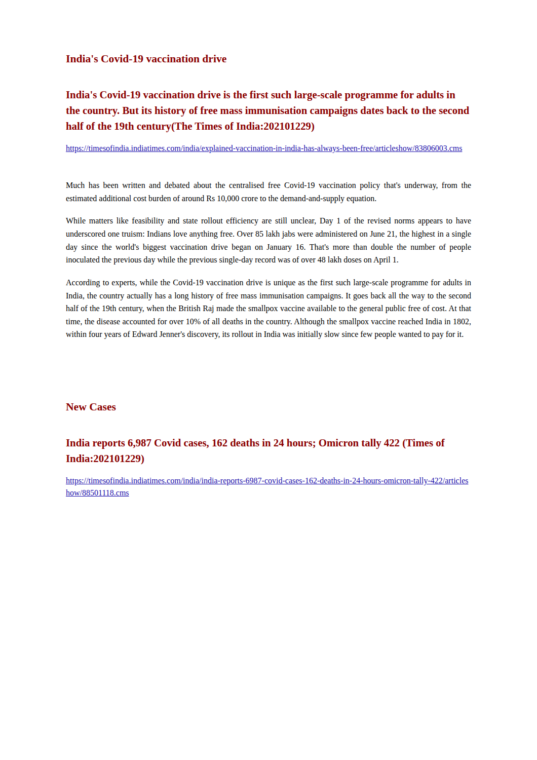India's Covid-19 vaccination drive
India's Covid-19 vaccination drive is the first such large-scale programme for adults in the country. But its history of free mass immunisation campaigns dates back to the second half of the 19th century(The Times of India:202101229)
https://timesofindia.indiatimes.com/india/explained-vaccination-in-india-has-always-been-free/articleshow/83806003.cms
Much has been written and debated about the centralised free Covid-19 vaccination policy that's underway, from the estimated additional cost burden of around Rs 10,000 crore to the demand-and-supply equation.
While matters like feasibility and state rollout efficiency are still unclear, Day 1 of the revised norms appears to have underscored one truism: Indians love anything free. Over 85 lakh jabs were administered on June 21, the highest in a single day since the world's biggest vaccination drive began on January 16. That's more than double the number of people inoculated the previous day while the previous single-day record was of over 48 lakh doses on April 1.
According to experts, while the Covid-19 vaccination drive is unique as the first such large-scale programme for adults in India, the country actually has a long history of free mass immunisation campaigns. It goes back all the way to the second half of the 19th century, when the British Raj made the smallpox vaccine available to the general public free of cost. At that time, the disease accounted for over 10% of all deaths in the country. Although the smallpox vaccine reached India in 1802, within four years of Edward Jenner's discovery, its rollout in India was initially slow since few people wanted to pay for it.
New Cases
India reports 6,987 Covid cases, 162 deaths in 24 hours; Omicron tally 422 (Times of India:202101229)
https://timesofindia.indiatimes.com/india/india-reports-6987-covid-cases-162-deaths-in-24-hours-omicron-tally-422/articleshow/88501118.cms